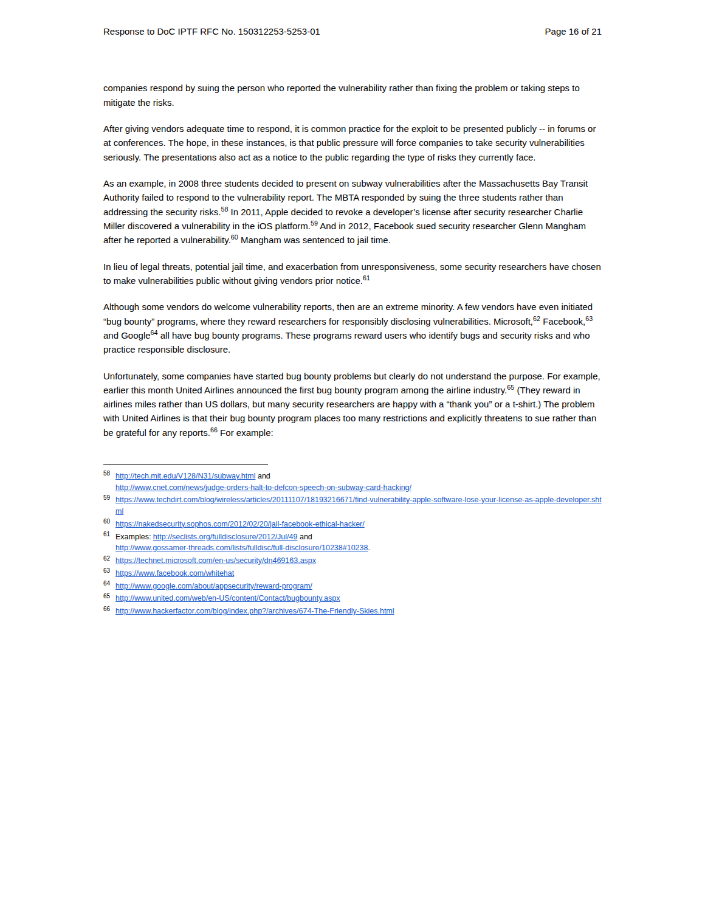Response to DoC IPTF RFC No. 150312253-5253-01 Page 16 of 21
companies respond by suing the person who reported the vulnerability rather than fixing the problem or taking steps to mitigate the risks.
After giving vendors adequate time to respond, it is common practice for the exploit to be presented publicly -- in forums or at conferences. The hope, in these instances, is that public pressure will force companies to take security vulnerabilities seriously. The presentations also act as a notice to the public regarding the type of risks they currently face.
As an example, in 2008 three students decided to present on subway vulnerabilities after the Massachusetts Bay Transit Authority failed to respond to the vulnerability report. The MBTA responded by suing the three students rather than addressing the security risks.58 In 2011, Apple decided to revoke a developer’s license after security researcher Charlie Miller discovered a vulnerability in the iOS platform.59 And in 2012, Facebook sued security researcher Glenn Mangham after he reported a vulnerability.60 Mangham was sentenced to jail time.
In lieu of legal threats, potential jail time, and exacerbation from unresponsiveness, some security researchers have chosen to make vulnerabilities public without giving vendors prior notice.61
Although some vendors do welcome vulnerability reports, then are an extreme minority. A few vendors have even initiated “bug bounty” programs, where they reward researchers for responsibly disclosing vulnerabilities. Microsoft,62 Facebook,63 and Google64 all have bug bounty programs. These programs reward users who identify bugs and security risks and who practice responsible disclosure.
Unfortunately, some companies have started bug bounty problems but clearly do not understand the purpose. For example, earlier this month United Airlines announced the first bug bounty program among the airline industry.65 (They reward in airlines miles rather than US dollars, but many security researchers are happy with a “thank you” or a t-shirt.) The problem with United Airlines is that their bug bounty program places too many restrictions and explicitly threatens to sue rather than be grateful for any reports.66 For example:
58 http://tech.mit.edu/V128/N31/subway.html and
http://www.cnet.com/news/judge-orders-halt-to-defcon-speech-on-subway-card-hacking/
59 https://www.techdirt.com/blog/wireless/articles/20111107/18193216671/find-vulnerability-apple-software-lose-your-license-as-apple-developer.shtml
60 https://nakedsecurity.sophos.com/2012/02/20/jail-facebook-ethical-hacker/
61 Examples: http://seclists.org/fulldisclosure/2012/Jul/49 and
http://www.gossamer-threads.com/lists/fulldisc/full-disclosure/10238#10238.
62 https://technet.microsoft.com/en-us/security/dn469163.aspx
63 https://www.facebook.com/whitehat
64 http://www.google.com/about/appsecurity/reward-program/
65 http://www.united.com/web/en-US/content/Contact/bugbounty.aspx
66 http://www.hackerfactor.com/blog/index.php?/archives/674-The-Friendly-Skies.html